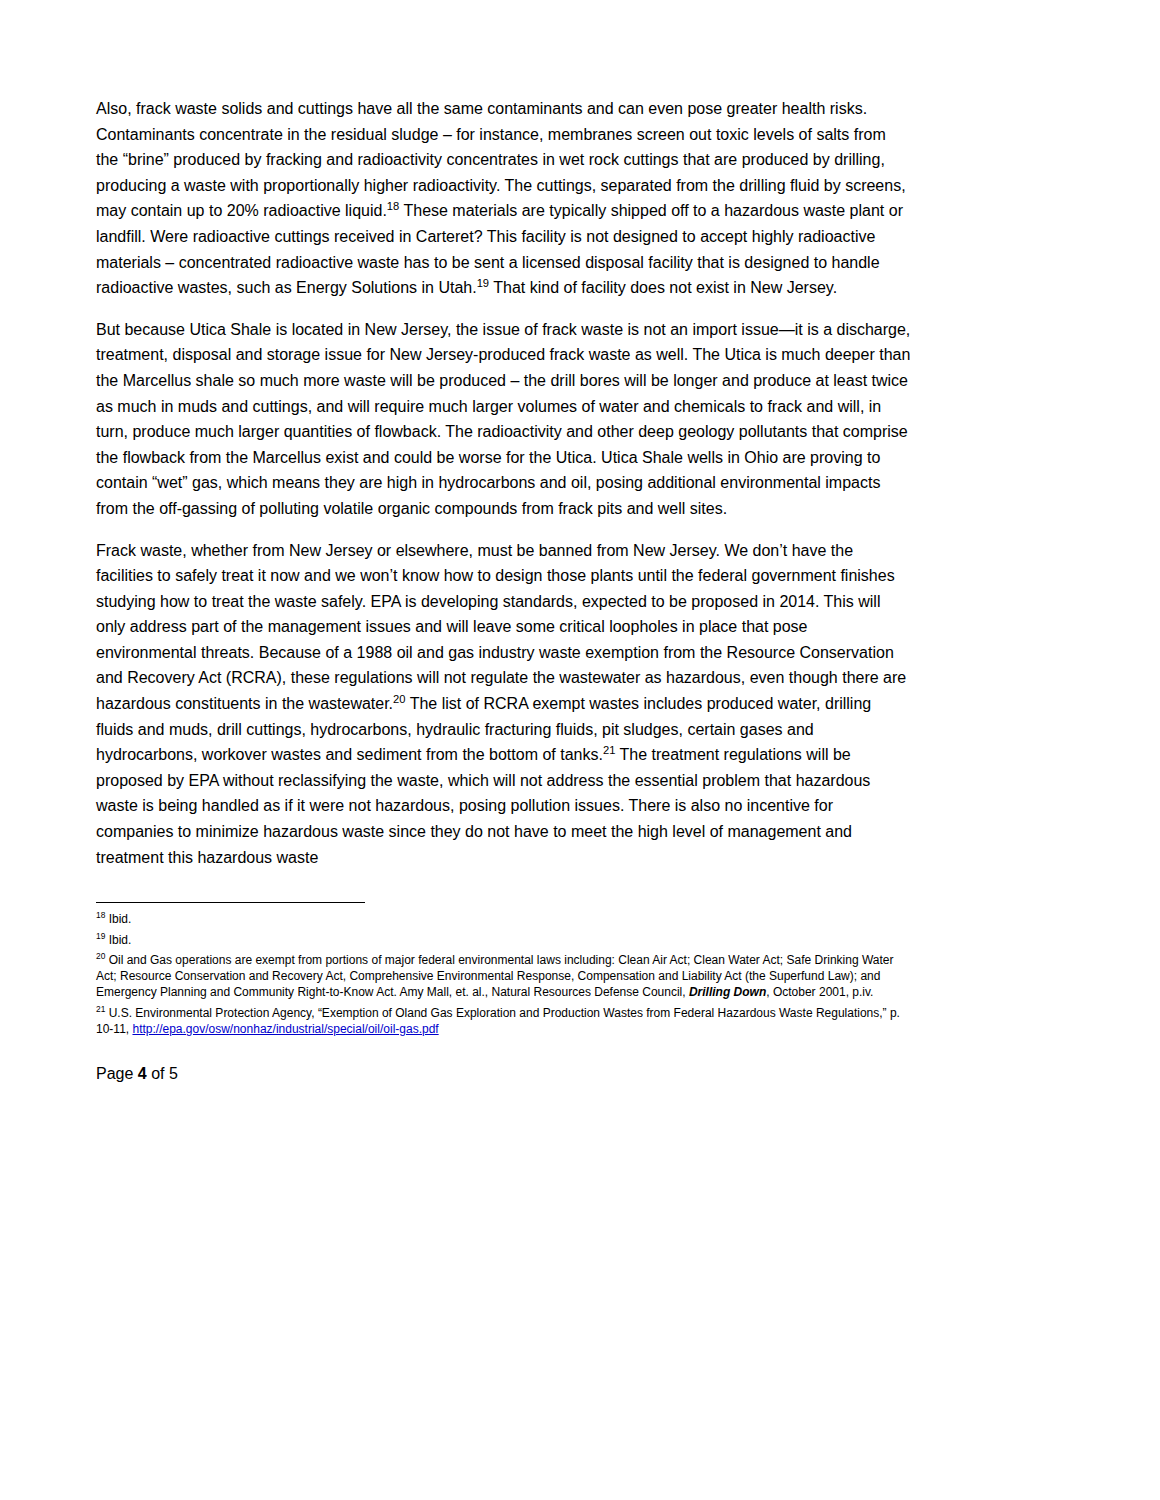Also, frack waste solids and cuttings have all the same contaminants and can even pose greater health risks. Contaminants concentrate in the residual sludge – for instance, membranes screen out toxic levels of salts from the “brine” produced by fracking and radioactivity concentrates in wet rock cuttings that are produced by drilling, producing a waste with proportionally higher radioactivity. The cuttings, separated from the drilling fluid by screens, may contain up to 20% radioactive liquid.18 These materials are typically shipped off to a hazardous waste plant or landfill. Were radioactive cuttings received in Carteret? This facility is not designed to accept highly radioactive materials – concentrated radioactive waste has to be sent a licensed disposal facility that is designed to handle radioactive wastes, such as Energy Solutions in Utah.19 That kind of facility does not exist in New Jersey.
But because Utica Shale is located in New Jersey, the issue of frack waste is not an import issue—it is a discharge, treatment, disposal and storage issue for New Jersey-produced frack waste as well. The Utica is much deeper than the Marcellus shale so much more waste will be produced – the drill bores will be longer and produce at least twice as much in muds and cuttings, and will require much larger volumes of water and chemicals to frack and will, in turn, produce much larger quantities of flowback. The radioactivity and other deep geology pollutants that comprise the flowback from the Marcellus exist and could be worse for the Utica. Utica Shale wells in Ohio are proving to contain “wet” gas, which means they are high in hydrocarbons and oil, posing additional environmental impacts from the off-gassing of polluting volatile organic compounds from frack pits and well sites.
Frack waste, whether from New Jersey or elsewhere, must be banned from New Jersey. We don’t have the facilities to safely treat it now and we won’t know how to design those plants until the federal government finishes studying how to treat the waste safely. EPA is developing standards, expected to be proposed in 2014. This will only address part of the management issues and will leave some critical loopholes in place that pose environmental threats. Because of a 1988 oil and gas industry waste exemption from the Resource Conservation and Recovery Act (RCRA), these regulations will not regulate the wastewater as hazardous, even though there are hazardous constituents in the wastewater.20 The list of RCRA exempt wastes includes produced water, drilling fluids and muds, drill cuttings, hydrocarbons, hydraulic fracturing fluids, pit sludges, certain gases and hydrocarbons, workover wastes and sediment from the bottom of tanks.21 The treatment regulations will be proposed by EPA without reclassifying the waste, which will not address the essential problem that hazardous waste is being handled as if it were not hazardous, posing pollution issues. There is also no incentive for companies to minimize hazardous waste since they do not have to meet the high level of management and treatment this hazardous waste
18 Ibid.
19 Ibid.
20 Oil and Gas operations are exempt from portions of major federal environmental laws including: Clean Air Act; Clean Water Act; Safe Drinking Water Act; Resource Conservation and Recovery Act, Comprehensive Environmental Response, Compensation and Liability Act (the Superfund Law); and Emergency Planning and Community Right-to-Know Act. Amy Mall, et. al., Natural Resources Defense Council, Drilling Down, October 2001, p.iv.
21 U.S. Environmental Protection Agency, “Exemption of Oland Gas Exploration and Production Wastes from Federal Hazardous Waste Regulations,” p. 10-11, http://epa.gov/osw/nonhaz/industrial/special/oil/oil-gas.pdf
Page 4 of 5